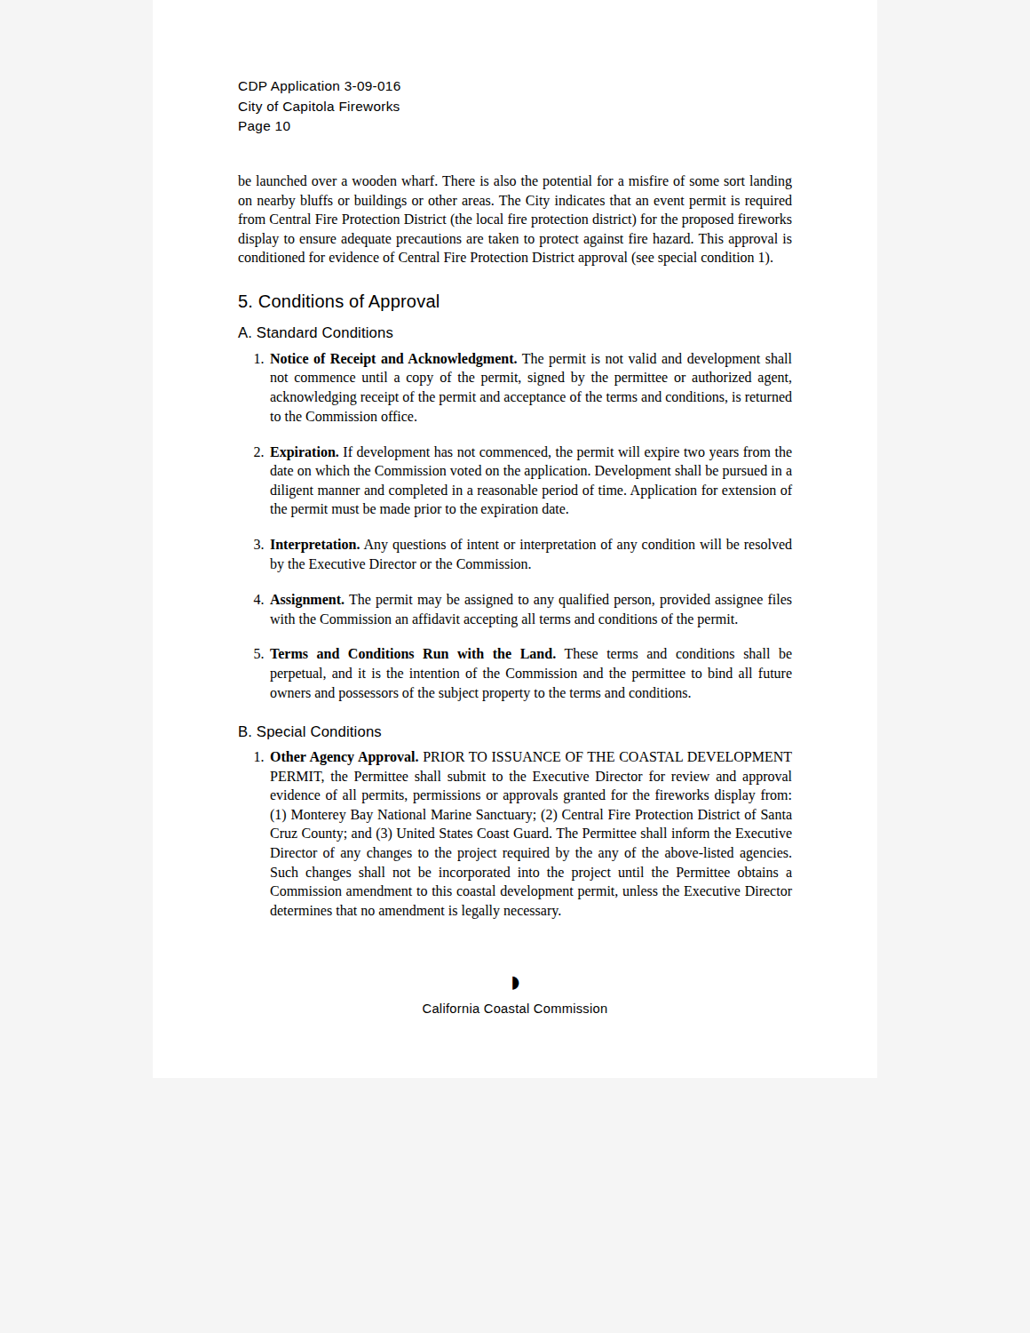CDP Application 3-09-016
City of Capitola Fireworks
Page 10
be launched over a wooden wharf. There is also the potential for a misfire of some sort landing on nearby bluffs or buildings or other areas. The City indicates that an event permit is required from Central Fire Protection District (the local fire protection district) for the proposed fireworks display to ensure adequate precautions are taken to protect against fire hazard. This approval is conditioned for evidence of Central Fire Protection District approval (see special condition 1).
5. Conditions of Approval
A. Standard Conditions
Notice of Receipt and Acknowledgment. The permit is not valid and development shall not commence until a copy of the permit, signed by the permittee or authorized agent, acknowledging receipt of the permit and acceptance of the terms and conditions, is returned to the Commission office.
Expiration. If development has not commenced, the permit will expire two years from the date on which the Commission voted on the application. Development shall be pursued in a diligent manner and completed in a reasonable period of time. Application for extension of the permit must be made prior to the expiration date.
Interpretation. Any questions of intent or interpretation of any condition will be resolved by the Executive Director or the Commission.
Assignment. The permit may be assigned to any qualified person, provided assignee files with the Commission an affidavit accepting all terms and conditions of the permit.
Terms and Conditions Run with the Land. These terms and conditions shall be perpetual, and it is the intention of the Commission and the permittee to bind all future owners and possessors of the subject property to the terms and conditions.
B. Special Conditions
Other Agency Approval. Prior to issuance of the coastal development permit, the Permittee shall submit to the Executive Director for review and approval evidence of all permits, permissions or approvals granted for the fireworks display from: (1) Monterey Bay National Marine Sanctuary; (2) Central Fire Protection District of Santa Cruz County; and (3) United States Coast Guard. The Permittee shall inform the Executive Director of any changes to the project required by the any of the above-listed agencies. Such changes shall not be incorporated into the project until the Permittee obtains a Commission amendment to this coastal development permit, unless the Executive Director determines that no amendment is legally necessary.
◗
California Coastal Commission